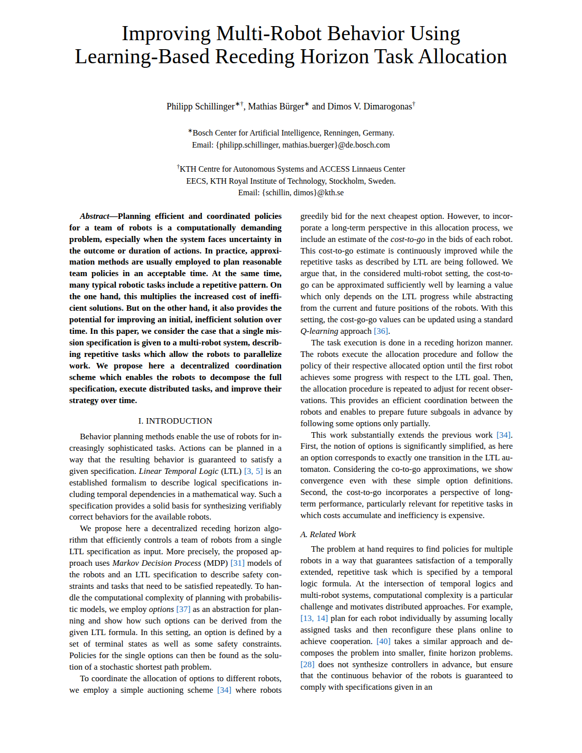Improving Multi-Robot Behavior Using
Learning-Based Receding Horizon Task Allocation
Philipp Schillinger∗†, Mathias Bürger∗ and Dimos V. Dimarogonas†
∗Bosch Center for Artificial Intelligence, Renningen, Germany.
Email: {philipp.schillinger, mathias.buerger}@de.bosch.com
†KTH Centre for Autonomous Systems and ACCESS Linnaeus Center
EECS, KTH Royal Institute of Technology, Stockholm, Sweden.
Email: {schillin, dimos}@kth.se
Abstract—Planning efficient and coordinated policies for a team of robots is a computationally demanding problem, especially when the system faces uncertainty in the outcome or duration of actions. In practice, approximation methods are usually employed to plan reasonable team policies in an acceptable time. At the same time, many typical robotic tasks include a repetitive pattern. On the one hand, this multiplies the increased cost of inefficient solutions. But on the other hand, it also provides the potential for improving an initial, inefficient solution over time. In this paper, we consider the case that a single mission specification is given to a multi-robot system, describing repetitive tasks which allow the robots to parallelize work. We propose here a decentralized coordination scheme which enables the robots to decompose the full specification, execute distributed tasks, and improve their strategy over time.
I. Introduction
Behavior planning methods enable the use of robots for increasingly sophisticated tasks. Actions can be planned in a way that the resulting behavior is guaranteed to satisfy a given specification. Linear Temporal Logic (LTL) [3, 5] is an established formalism to describe logical specifications including temporal dependencies in a mathematical way. Such a specification provides a solid basis for synthesizing verifiably correct behaviors for the available robots.
We propose here a decentralized receding horizon algorithm that efficiently controls a team of robots from a single LTL specification as input. More precisely, the proposed approach uses Markov Decision Process (MDP) [31] models of the robots and an LTL specification to describe safety constraints and tasks that need to be satisfied repeatedly. To handle the computational complexity of planning with probabilistic models, we employ options [37] as an abstraction for planning and show how such options can be derived from the given LTL formula. In this setting, an option is defined by a set of terminal states as well as some safety constraints. Policies for the single options can then be found as the solution of a stochastic shortest path problem.
To coordinate the allocation of options to different robots, we employ a simple auctioning scheme [34] where robots greedily bid for the next cheapest option. However, to incorporate a long-term perspective in this allocation process, we include an estimate of the cost-to-go in the bids of each robot. This cost-to-go estimate is continuously improved while the repetitive tasks as described by LTL are being followed. We argue that, in the considered multi-robot setting, the cost-to-go can be approximated sufficiently well by learning a value which only depends on the LTL progress while abstracting from the current and future positions of the robots. With this setting, the cost-go-go values can be updated using a standard Q-learning approach [36].
The task execution is done in a receding horizon manner. The robots execute the allocation procedure and follow the policy of their respective allocated option until the first robot achieves some progress with respect to the LTL goal. Then, the allocation procedure is repeated to adjust for recent observations. This provides an efficient coordination between the robots and enables to prepare future subgoals in advance by following some options only partially.
This work substantially extends the previous work [34]. First, the notion of options is significantly simplified, as here an option corresponds to exactly one transition in the LTL automaton. Considering the co-to-go approximations, we show convergence even with these simple option definitions. Second, the cost-to-go incorporates a perspective of long-term performance, particularly relevant for repetitive tasks in which costs accumulate and inefficiency is expensive.
A. Related Work
The problem at hand requires to find policies for multiple robots in a way that guarantees satisfaction of a temporally extended, repetitive task which is specified by a temporal logic formula. At the intersection of temporal logics and multi-robot systems, computational complexity is a particular challenge and motivates distributed approaches. For example, [13, 14] plan for each robot individually by assuming locally assigned tasks and then reconfigure these plans online to achieve cooperation. [40] takes a similar approach and decomposes the problem into smaller, finite horizon problems. [28] does not synthesize controllers in advance, but ensure that the continuous behavior of the robots is guaranteed to comply with specifications given in an